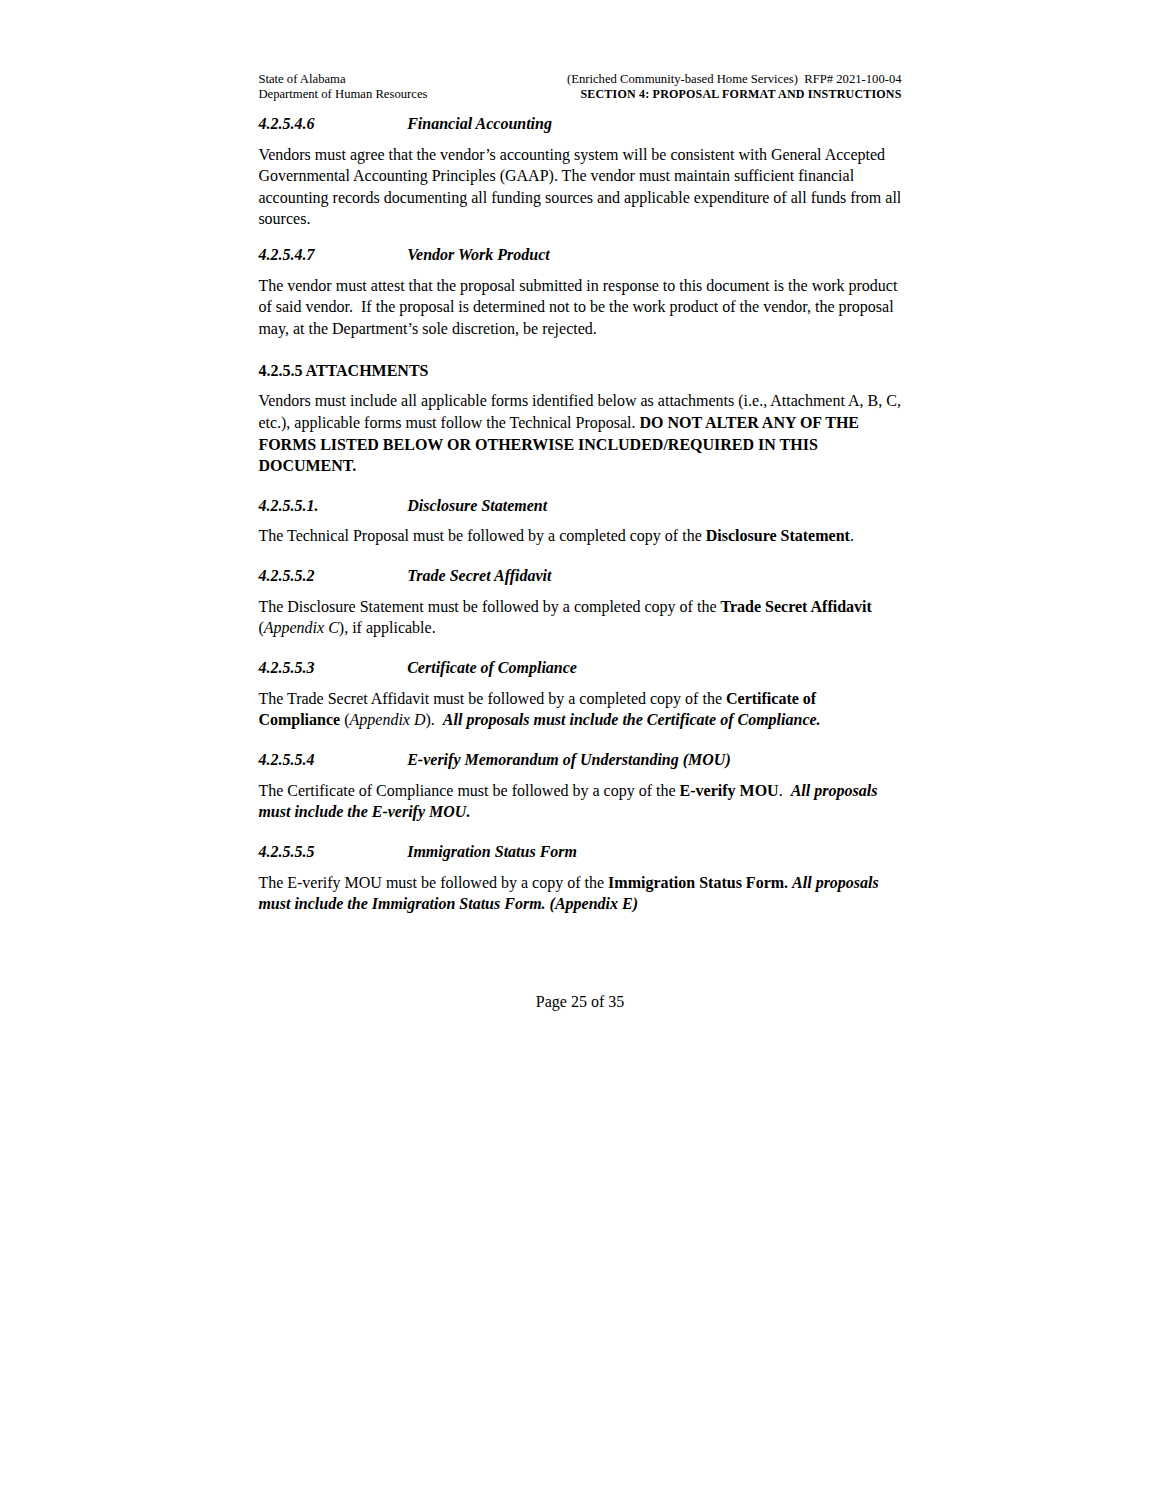| State of Alabama | (Enriched Community-based Home Services) RFP# 2021-100-04 |
| Department of Human Resources | SECTION 4: PROPOSAL FORMAT AND INSTRUCTIONS |
4.2.5.4.6 Financial Accounting
Vendors must agree that the vendor’s accounting system will be consistent with General Accepted Governmental Accounting Principles (GAAP). The vendor must maintain sufficient financial accounting records documenting all funding sources and applicable expenditure of all funds from all sources.
4.2.5.4.7 Vendor Work Product
The vendor must attest that the proposal submitted in response to this document is the work product of said vendor. If the proposal is determined not to be the work product of the vendor, the proposal may, at the Department’s sole discretion, be rejected.
4.2.5.5 ATTACHMENTS
Vendors must include all applicable forms identified below as attachments (i.e., Attachment A, B, C, etc.), applicable forms must follow the Technical Proposal. DO NOT ALTER ANY OF THE FORMS LISTED BELOW OR OTHERWISE INCLUDED/REQUIRED IN THIS DOCUMENT.
4.2.5.5.1. Disclosure Statement
The Technical Proposal must be followed by a completed copy of the Disclosure Statement.
4.2.5.5.2 Trade Secret Affidavit
The Disclosure Statement must be followed by a completed copy of the Trade Secret Affidavit (Appendix C), if applicable.
4.2.5.5.3 Certificate of Compliance
The Trade Secret Affidavit must be followed by a completed copy of the Certificate of Compliance (Appendix D). All proposals must include the Certificate of Compliance.
4.2.5.5.4 E-verify Memorandum of Understanding (MOU)
The Certificate of Compliance must be followed by a copy of the E-verify MOU. All proposals must include the E-verify MOU.
4.2.5.5.5 Immigration Status Form
The E-verify MOU must be followed by a copy of the Immigration Status Form. All proposals must include the Immigration Status Form. (Appendix E)
Page 25 of 35